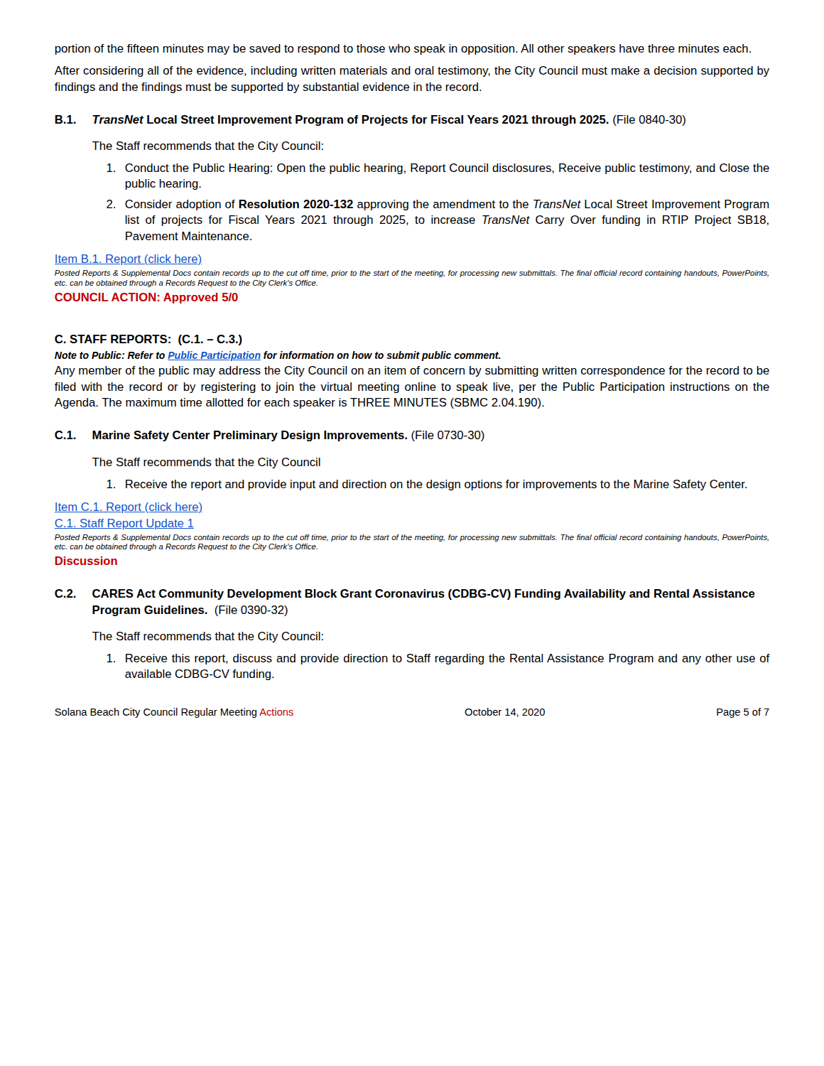portion of the fifteen minutes may be saved to respond to those who speak in opposition. All other speakers have three minutes each.
After considering all of the evidence, including written materials and oral testimony, the City Council must make a decision supported by findings and the findings must be supported by substantial evidence in the record.
B.1.
TransNet Local Street Improvement Program of Projects for Fiscal Years 2021 through 2025. (File 0840-30)
The Staff recommends that the City Council:
Conduct the Public Hearing: Open the public hearing, Report Council disclosures, Receive public testimony, and Close the public hearing.
Consider adoption of Resolution 2020-132 approving the amendment to the TransNet Local Street Improvement Program list of projects for Fiscal Years 2021 through 2025, to increase TransNet Carry Over funding in RTIP Project SB18, Pavement Maintenance.
Item B.1. Report (click here)
Posted Reports & Supplemental Docs contain records up to the cut off time, prior to the start of the meeting, for processing new submittals. The final official record containing handouts, PowerPoints, etc. can be obtained through a Records Request to the City Clerk's Office.
COUNCIL ACTION: Approved 5/0
C. STAFF REPORTS: (C.1. – C.3.)
Note to Public: Refer to Public Participation for information on how to submit public comment.
Any member of the public may address the City Council on an item of concern by submitting written correspondence for the record to be filed with the record or by registering to join the virtual meeting online to speak live, per the Public Participation instructions on the Agenda. The maximum time allotted for each speaker is THREE MINUTES (SBMC 2.04.190).
C.1.
Marine Safety Center Preliminary Design Improvements. (File 0730-30)
The Staff recommends that the City Council
Receive the report and provide input and direction on the design options for improvements to the Marine Safety Center.
Item C.1. Report (click here)
C.1. Staff Report Update 1
Posted Reports & Supplemental Docs contain records up to the cut off time, prior to the start of the meeting, for processing new submittals. The final official record containing handouts, PowerPoints, etc. can be obtained through a Records Request to the City Clerk's Office.
Discussion
C.2.
CARES Act Community Development Block Grant Coronavirus (CDBG-CV) Funding Availability and Rental Assistance Program Guidelines. (File 0390-32)
The Staff recommends that the City Council:
Receive this report, discuss and provide direction to Staff regarding the Rental Assistance Program and any other use of available CDBG-CV funding.
Solana Beach City Council Regular Meeting Actions
October 14, 2020
Page 5 of 7